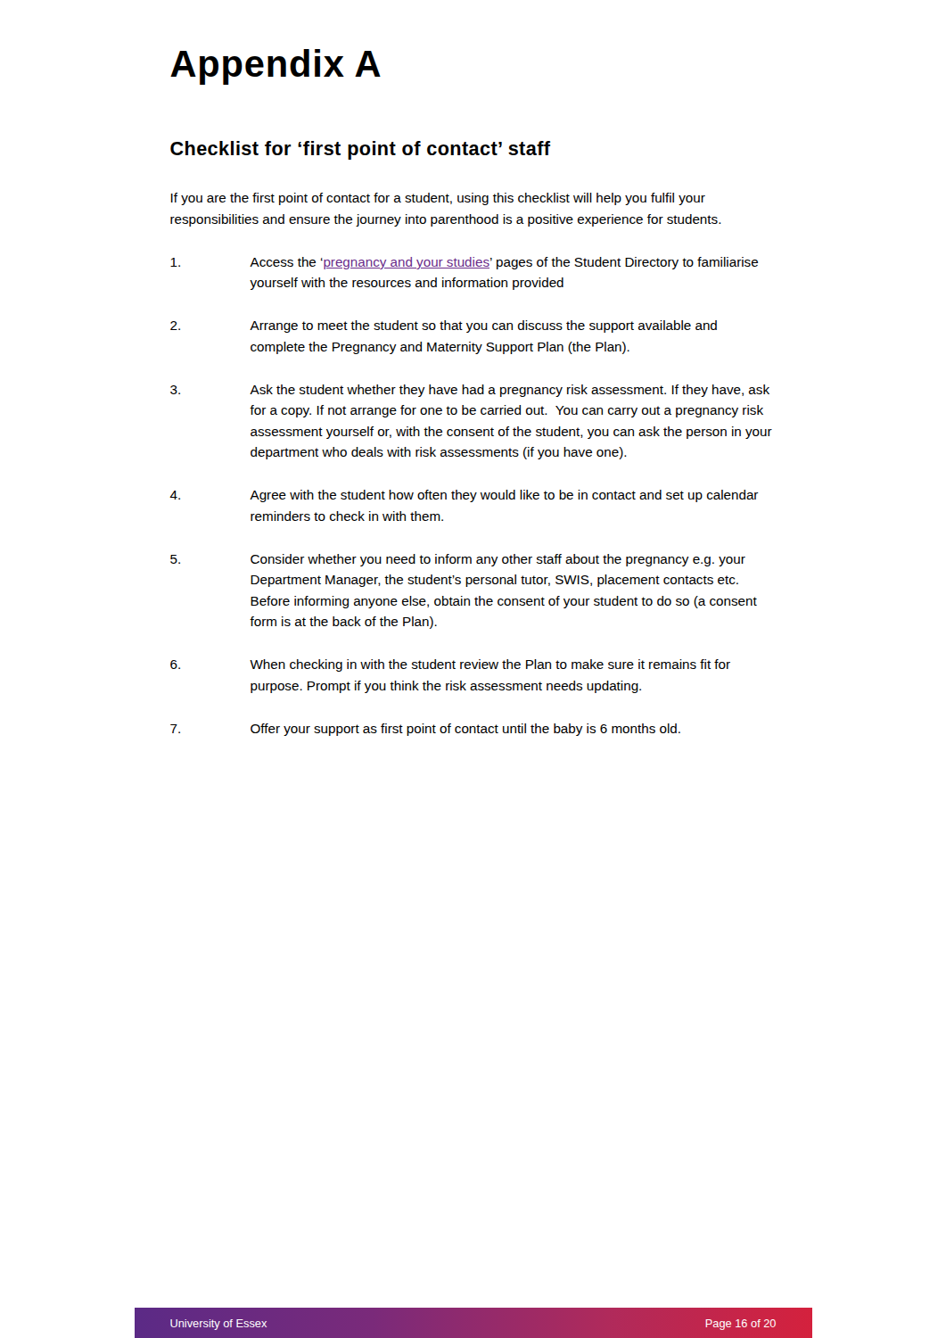Appendix A
Checklist for ‘first point of contact’ staff
If you are the first point of contact for a student, using this checklist will help you fulfil your responsibilities and ensure the journey into parenthood is a positive experience for students.
Access the ‘pregnancy and your studies’ pages of the Student Directory to familiarise yourself with the resources and information provided
Arrange to meet the student so that you can discuss the support available and complete the Pregnancy and Maternity Support Plan (the Plan).
Ask the student whether they have had a pregnancy risk assessment. If they have, ask for a copy. If not arrange for one to be carried out. You can carry out a pregnancy risk assessment yourself or, with the consent of the student, you can ask the person in your department who deals with risk assessments (if you have one).
Agree with the student how often they would like to be in contact and set up calendar reminders to check in with them.
Consider whether you need to inform any other staff about the pregnancy e.g. your Department Manager, the student’s personal tutor, SWIS, placement contacts etc. Before informing anyone else, obtain the consent of your student to do so (a consent form is at the back of the Plan).
When checking in with the student review the Plan to make sure it remains fit for purpose. Prompt if you think the risk assessment needs updating.
Offer your support as first point of contact until the baby is 6 months old.
University of Essex Page 16 of 20